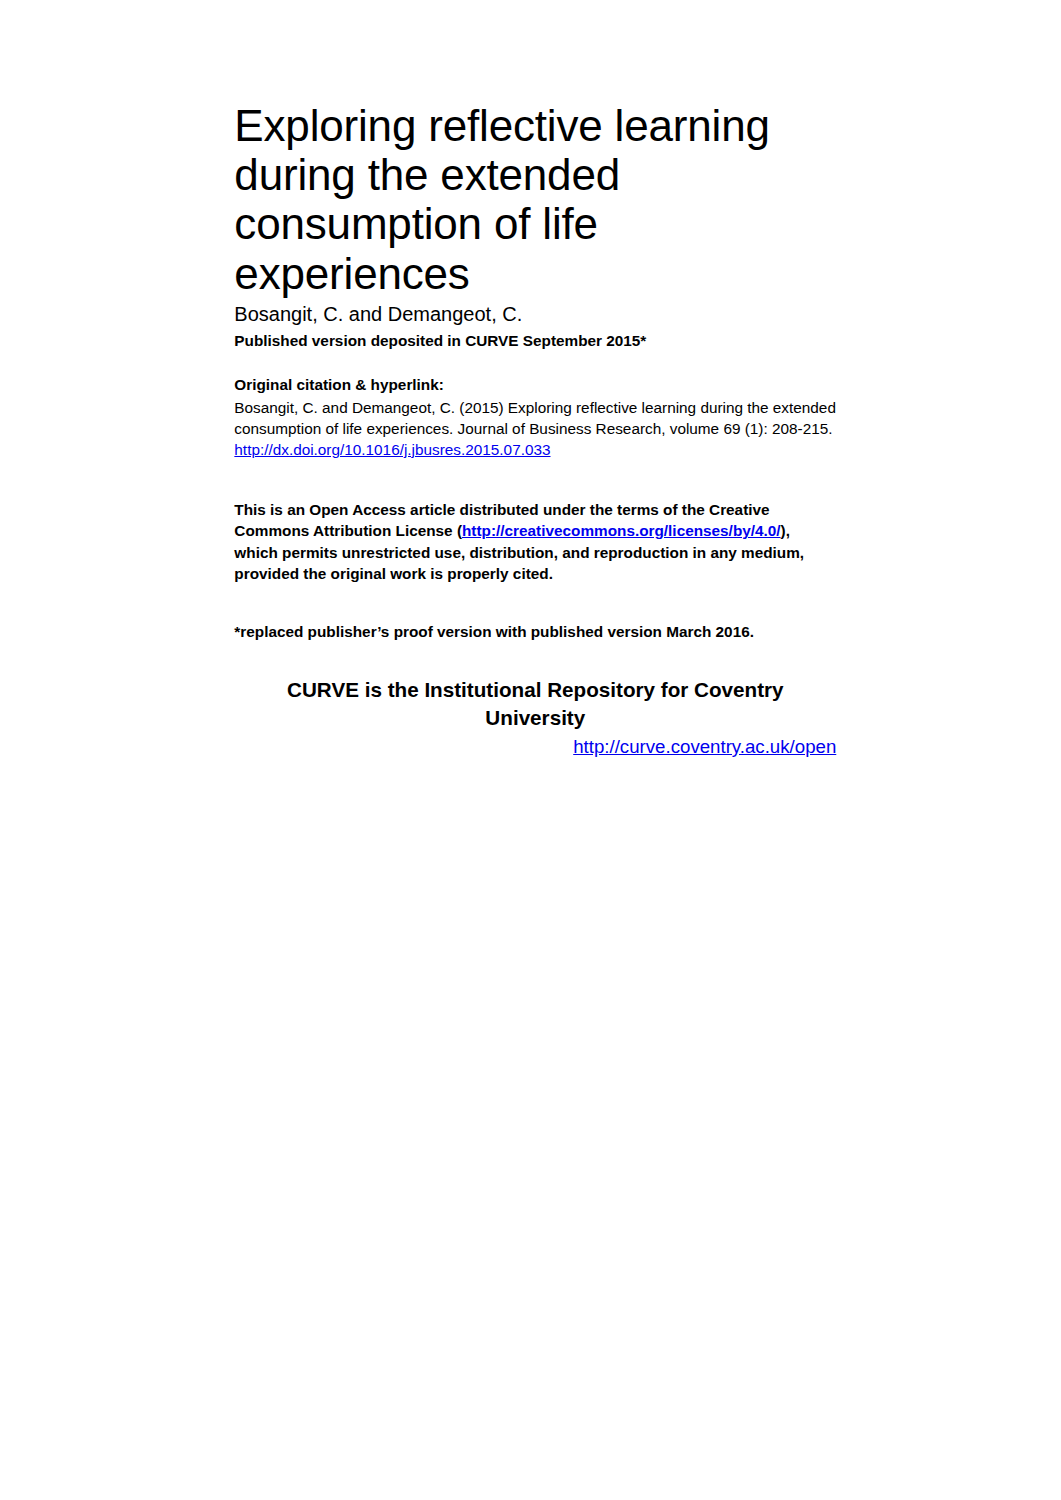Exploring reflective learning during the extended consumption of life experiences
Bosangit, C. and Demangeot, C.
Published version deposited in CURVE September 2015*
Original citation & hyperlink:
Bosangit, C. and Demangeot, C. (2015) Exploring reflective learning during the extended consumption of life experiences. Journal of Business Research, volume 69 (1): 208-215.
http://dx.doi.org/10.1016/j.jbusres.2015.07.033
This is an Open Access article distributed under the terms of the Creative Commons Attribution License (http://creativecommons.org/licenses/by/4.0/), which permits unrestricted use, distribution, and reproduction in any medium, provided the original work is properly cited.
*replaced publisher’s proof version with published version March 2016.
CURVE is the Institutional Repository for Coventry University
http://curve.coventry.ac.uk/open